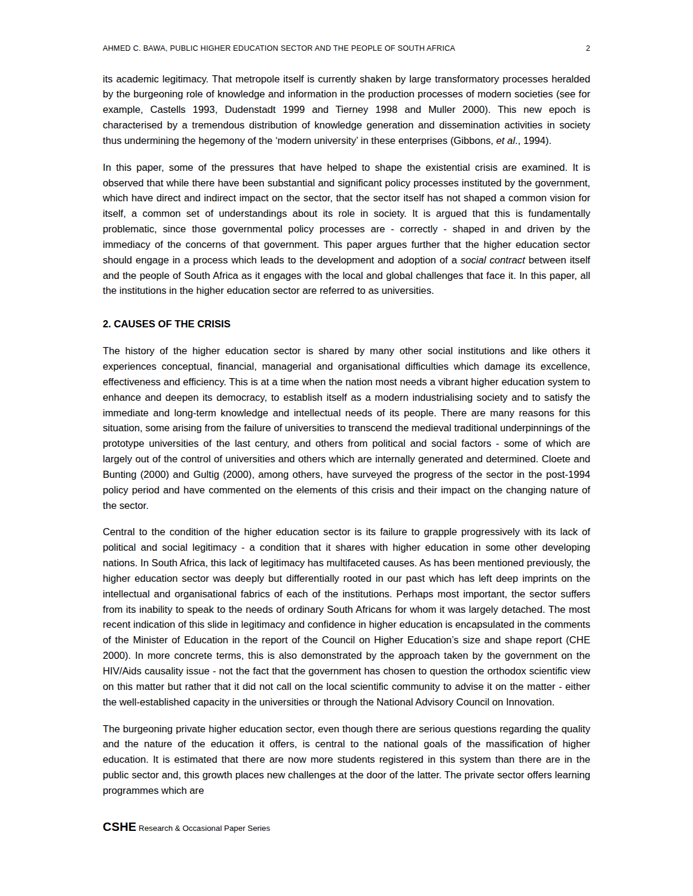Ahmed C. Bawa, PUBLIC HIGHER EDUCATION SECTOR AND THE PEOPLE OF SOUTH AFRICA 2
its academic legitimacy. That metropole itself is currently shaken by large transformatory processes heralded by the burgeoning role of knowledge and information in the production processes of modern societies (see for example, Castells 1993, Dudenstadt 1999 and Tierney 1998 and Muller 2000). This new epoch is characterised by a tremendous distribution of knowledge generation and dissemination activities in society thus undermining the hegemony of the ‘modern university’ in these enterprises (Gibbons, et al., 1994).
In this paper, some of the pressures that have helped to shape the existential crisis are examined. It is observed that while there have been substantial and significant policy processes instituted by the government, which have direct and indirect impact on the sector, that the sector itself has not shaped a common vision for itself, a common set of understandings about its role in society. It is argued that this is fundamentally problematic, since those governmental policy processes are - correctly - shaped in and driven by the immediacy of the concerns of that government. This paper argues further that the higher education sector should engage in a process which leads to the development and adoption of a social contract between itself and the people of South Africa as it engages with the local and global challenges that face it. In this paper, all the institutions in the higher education sector are referred to as universities.
2. CAUSES OF THE CRISIS
The history of the higher education sector is shared by many other social institutions and like others it experiences conceptual, financial, managerial and organisational difficulties which damage its excellence, effectiveness and efficiency. This is at a time when the nation most needs a vibrant higher education system to enhance and deepen its democracy, to establish itself as a modern industrialising society and to satisfy the immediate and long-term knowledge and intellectual needs of its people. There are many reasons for this situation, some arising from the failure of universities to transcend the medieval traditional underpinnings of the prototype universities of the last century, and others from political and social factors - some of which are largely out of the control of universities and others which are internally generated and determined. Cloete and Bunting (2000) and Gultig (2000), among others, have surveyed the progress of the sector in the post-1994 policy period and have commented on the elements of this crisis and their impact on the changing nature of the sector.
Central to the condition of the higher education sector is its failure to grapple progressively with its lack of political and social legitimacy - a condition that it shares with higher education in some other developing nations. In South Africa, this lack of legitimacy has multifaceted causes. As has been mentioned previously, the higher education sector was deeply but differentially rooted in our past which has left deep imprints on the intellectual and organisational fabrics of each of the institutions. Perhaps most important, the sector suffers from its inability to speak to the needs of ordinary South Africans for whom it was largely detached. The most recent indication of this slide in legitimacy and confidence in higher education is encapsulated in the comments of the Minister of Education in the report of the Council on Higher Education’s size and shape report (CHE 2000). In more concrete terms, this is also demonstrated by the approach taken by the government on the HIV/Aids causality issue - not the fact that the government has chosen to question the orthodox scientific view on this matter but rather that it did not call on the local scientific community to advise it on the matter - either the well-established capacity in the universities or through the National Advisory Council on Innovation.
The burgeoning private higher education sector, even though there are serious questions regarding the quality and the nature of the education it offers, is central to the national goals of the massification of higher education. It is estimated that there are now more students registered in this system than there are in the public sector and, this growth places new challenges at the door of the latter. The private sector offers learning programmes which are
CSHE Research & Occasional Paper Series